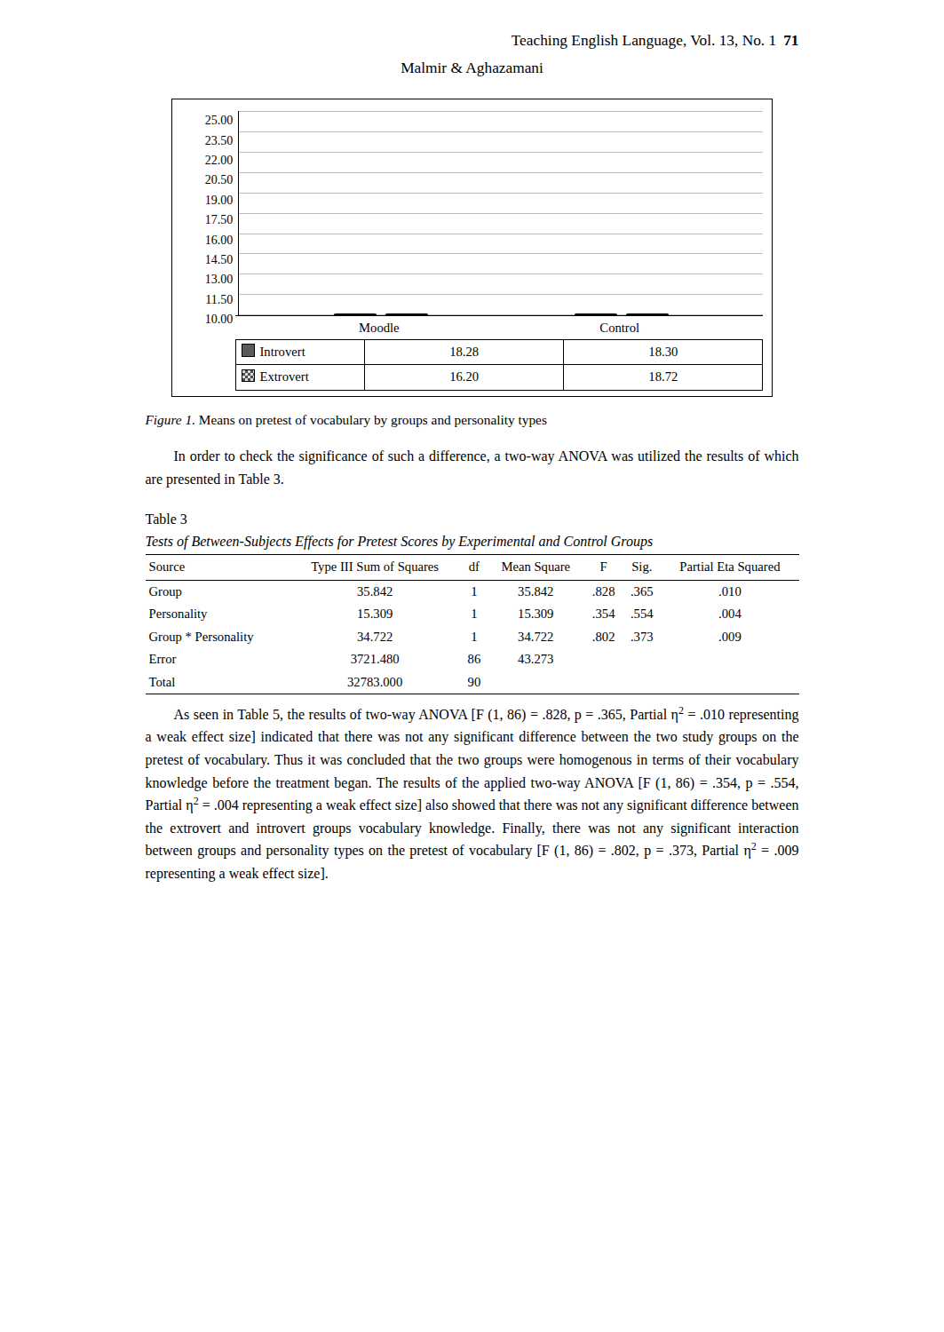Teaching English Language, Vol. 13, No. 1 71
Malmir & Aghazamani
25.00 23.50 22.00 20.50 19.00 17.50 16.00 14.50 13.00 11.50 10.00
Moodle Control
| Introvert | 18.28 | 18.30 |
| Extrovert | 16.20 | 18.72 |
Figure 1. Means on pretest of vocabulary by groups and personality types
In order to check the significance of such a difference, a two-way ANOVA was utilized the results of which are presented in Table 3.
Table 3 Tests of Between-Subjects Effects for Pretest Scores by Experimental and Control Groups
| Source | Type III Sum of Squares | df | Mean Square | F | Sig. | Partial Eta Squared |
| --- | --- | --- | --- | --- | --- | --- |
| Group | 35.842 | 1 | 35.842 | .828 | .365 | .010 |
| Personality | 15.309 | 1 | 15.309 | .354 | .554 | .004 |
| Group * Personality | 34.722 | 1 | 34.722 | .802 | .373 | .009 |
| Error | 3721.480 | 86 | 43.273 | | | |
| Total | 32783.000 | 90 | | | | |
As seen in Table 5, the results of two-way ANOVA [F (1, 86) = .828, p = .365, Partial η2 = .010 representing a weak effect size] indicated that there was not any significant difference between the two study groups on the pretest of vocabulary. Thus it was concluded that the two groups were homogenous in terms of their vocabulary knowledge before the treatment began. The results of the applied two-way ANOVA [F (1, 86) = .354, p = .554, Partial η2 = .004 representing a weak effect size] also showed that there was not any significant difference between the extrovert and introvert groups vocabulary knowledge. Finally, there was not any significant interaction between groups and personality types on the pretest of vocabulary [F (1, 86) = .802, p = .373, Partial η2 = .009 representing a weak effect size].